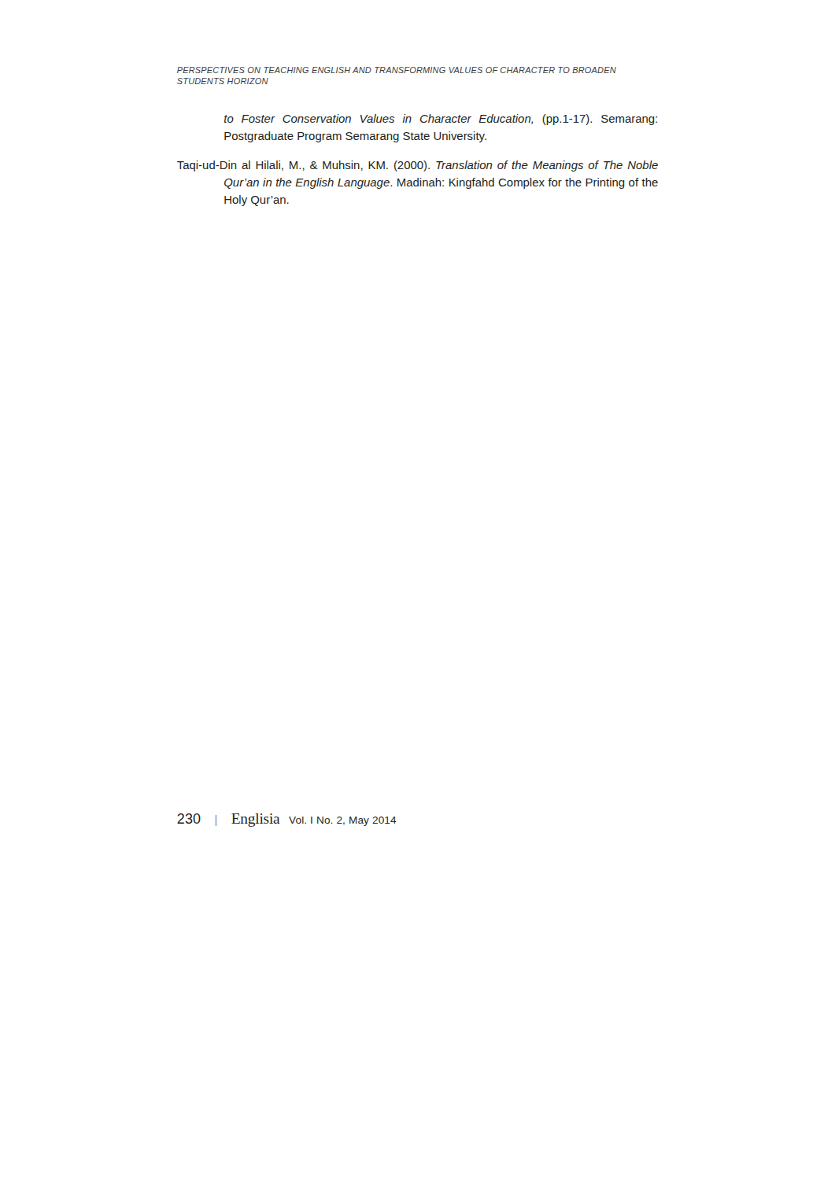Perspectives on Teaching English and Transforming Values of Character to Broaden Students Horizon
to Foster Conservation Values in Character Education, (pp.1-17). Semarang: Postgraduate Program Semarang State University.
Taqi-ud-Din al Hilali, M., & Muhsin, KM. (2000). Translation of the Meanings of The Noble Qur’an in the English Language. Madinah: Kingfahd Complex for the Printing of the Holy Qur’an.
230 | Englisia Vol. I No. 2, May 2014